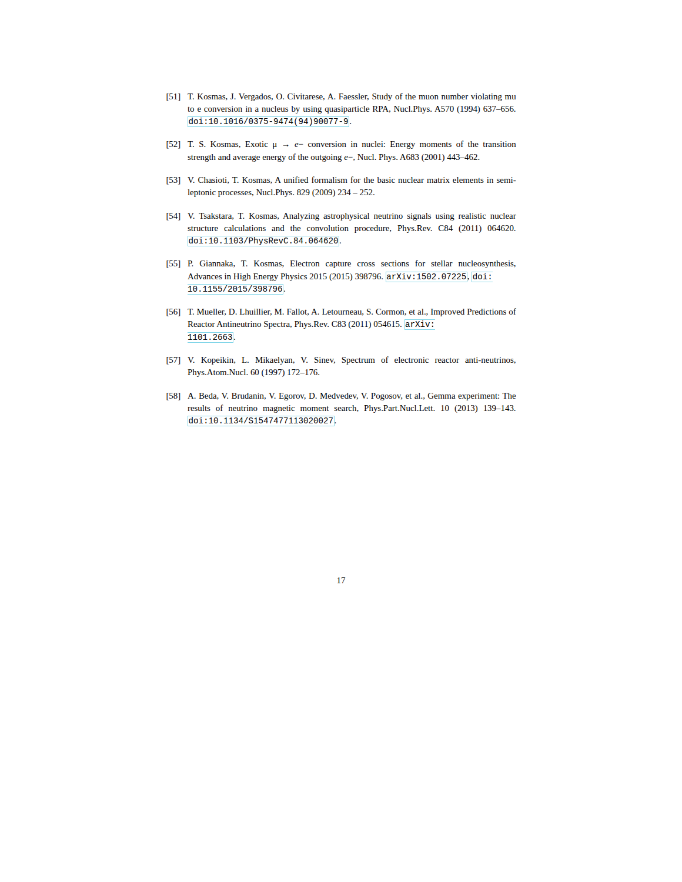[51] T. Kosmas, J. Vergados, O. Civitarese, A. Faessler, Study of the muon number violating mu to e conversion in a nucleus by using quasiparticle RPA, Nucl.Phys. A570 (1994) 637–656. doi:10.1016/0375-9474(94)90077-9.
[52] T. S. Kosmas, Exotic μ → e− conversion in nuclei: Energy moments of the transition strength and average energy of the outgoing e−, Nucl. Phys. A683 (2001) 443–462.
[53] V. Chasioti, T. Kosmas, A unified formalism for the basic nuclear matrix elements in semi-leptonic processes, Nucl.Phys. 829 (2009) 234 – 252.
[54] V. Tsakstara, T. Kosmas, Analyzing astrophysical neutrino signals using realistic nuclear structure calculations and the convolution procedure, Phys.Rev. C84 (2011) 064620. doi:10.1103/PhysRevC.84.064620.
[55] P. Giannaka, T. Kosmas, Electron capture cross sections for stellar nucleosynthesis, Advances in High Energy Physics 2015 (2015) 398796. arXiv:1502.07225, doi:
10.1155/2015/398796.
[56] T. Mueller, D. Lhuillier, M. Fallot, A. Letourneau, S. Cormon, et al., Improved Predictions of Reactor Antineutrino Spectra, Phys.Rev. C83 (2011) 054615. arXiv:
1101.2663.
[57] V. Kopeikin, L. Mikaelyan, V. Sinev, Spectrum of electronic reactor anti-neutrinos, Phys.Atom.Nucl. 60 (1997) 172–176.
[58] A. Beda, V. Brudanin, V. Egorov, D. Medvedev, V. Pogosov, et al., Gemma experiment: The results of neutrino magnetic moment search, Phys.Part.Nucl.Lett. 10 (2013) 139–143. doi:10.1134/S1547477113020027.
17